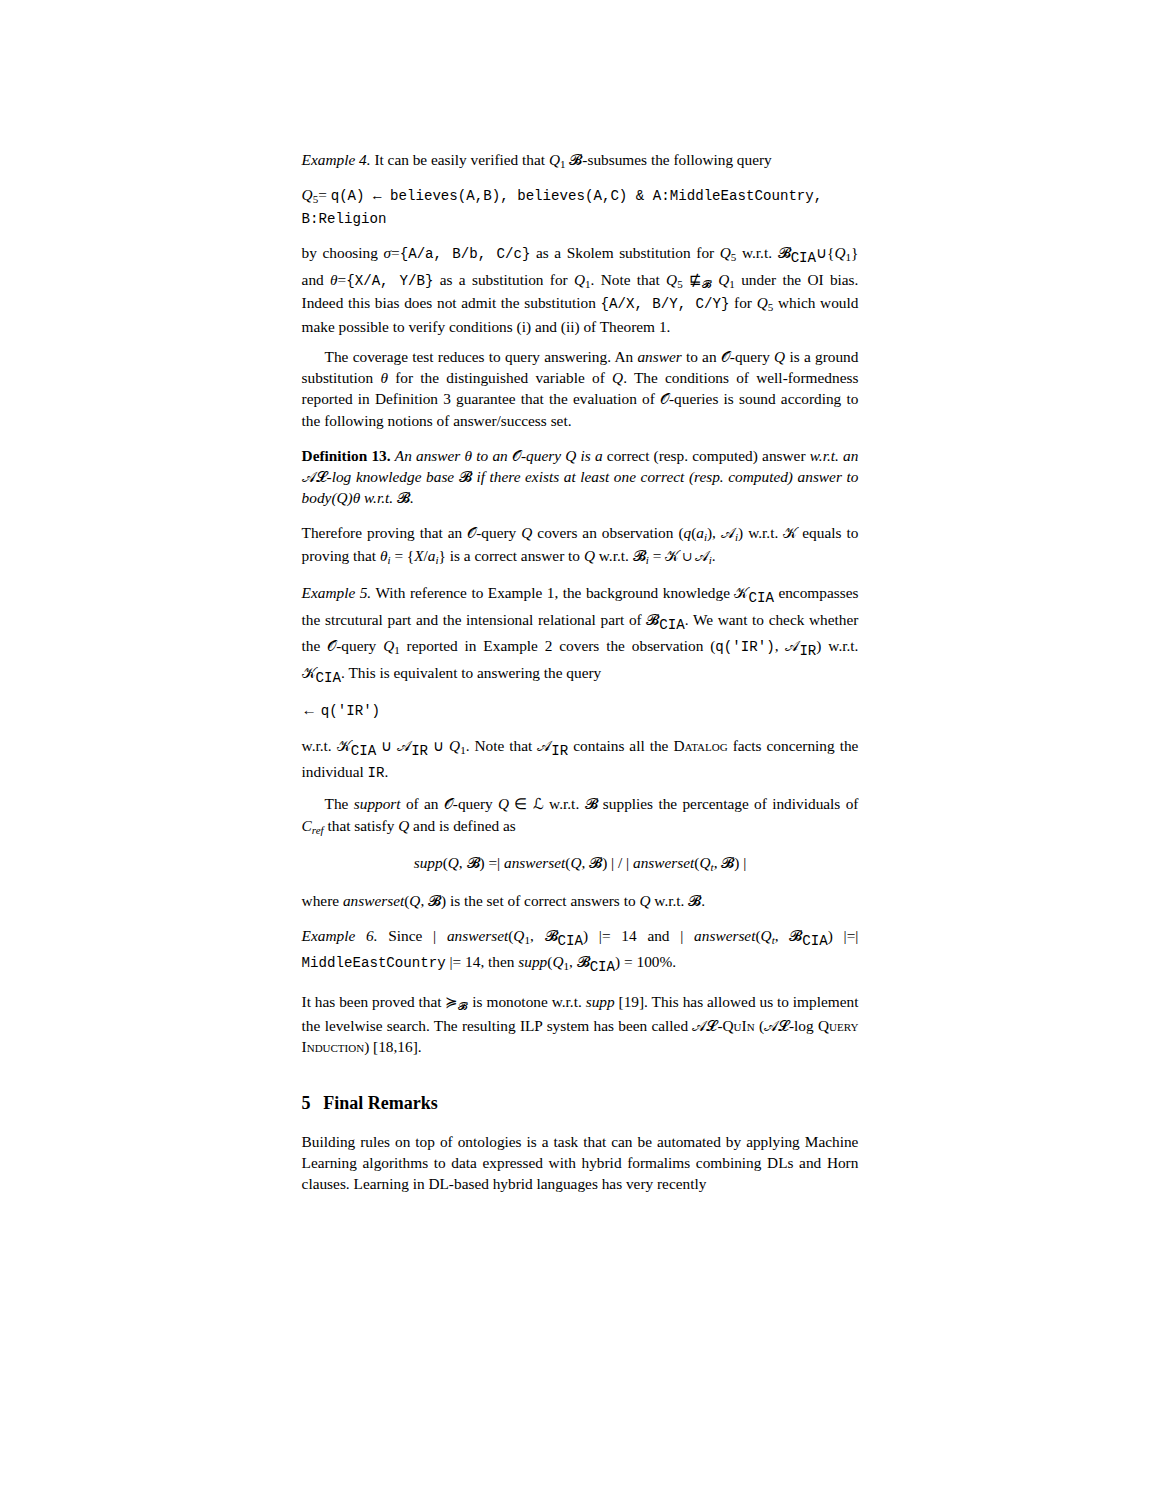Example 4. It can be easily verified that Q1 𝓑-subsumes the following query
Q5= q(A) ← believes(A,B), believes(A,C) & A:MiddleEastCountry, B:Religion
by choosing σ={A/a, B/b, C/c} as a Skolem substitution for Q5 w.r.t. 𝓑CIA∪{Q1} and θ={X/A, Y/B} as a substitution for Q1. Note that Q5 ⋢𝓑 Q1 under the OI bias. Indeed this bias does not admit the substitution {A/X, B/Y, C/Y} for Q5 which would make possible to verify conditions (i) and (ii) of Theorem 1.
The coverage test reduces to query answering. An answer to an 𝒪-query Q is a ground substitution θ for the distinguished variable of Q. The conditions of well-formedness reported in Definition 3 guarantee that the evaluation of 𝒪-queries is sound according to the following notions of answer/success set.
Definition 13. An answer θ to an 𝒪-query Q is a correct (resp. computed) answer w.r.t. an 𝒜𝓛-log knowledge base 𝓑 if there exists at least one correct (resp. computed) answer to body(Q)θ w.r.t. 𝓑.
Therefore proving that an 𝒪-query Q covers an observation (q(ai), 𝒜i) w.r.t. 𝒦 equals to proving that θi = {X/ai} is a correct answer to Q w.r.t. 𝓑i = 𝒦 ∪ 𝒜i.
Example 5. With reference to Example 1, the background knowledge 𝒦CIA encompasses the strcutural part and the intensional relational part of 𝓑CIA. We want to check whether the 𝒪-query Q1 reported in Example 2 covers the observation (q('IR'), 𝒜IR) w.r.t. 𝒦CIA. This is equivalent to answering the query
← q('IR')
w.r.t. 𝒦CIA ∪ 𝒜IR ∪ Q1. Note that 𝒜IR contains all the Datalog facts concerning the individual IR.
The support of an 𝒪-query Q ∈ ℒ w.r.t. 𝓑 supplies the percentage of individuals of Cref that satisfy Q and is defined as
supp(Q, 𝓑) =| answerset(Q, 𝓑) | / | answerset(Qt, 𝓑) |
where answerset(Q, 𝓑) is the set of correct answers to Q w.r.t. 𝓑.
Example 6. Since | answerset(Q1, 𝓑CIA) |= 14 and | answerset(Qt, 𝓑CIA) |=| MiddleEastCountry |= 14, then supp(Q1, 𝓑CIA) = 100%.
It has been proved that ≽𝓑 is monotone w.r.t. supp [19]. This has allowed us to implement the levelwise search. The resulting ILP system has been called 𝒜𝓛-QuIn (𝒜𝓛-log Query Induction) [18,16].
5 Final Remarks
Building rules on top of ontologies is a task that can be automated by applying Machine Learning algorithms to data expressed with hybrid formalims combining DLs and Horn clauses. Learning in DL-based hybrid languages has very recently